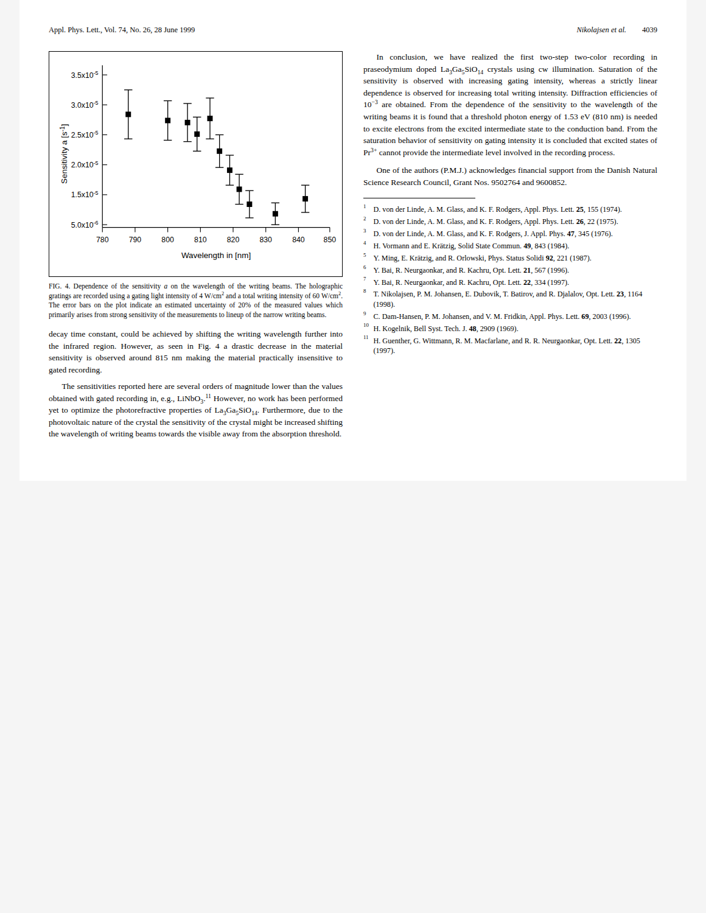Appl. Phys. Lett., Vol. 74, No. 26, 28 June 1999
Nikolajsen et al. 4039
3.5x10-5 3.0x10-5 2.5x10-5 2.0x10-5 1.5x10-5 5.0x10-6 Sensitivity a [s-1] 780 790 800 810 820 830 840 850 Wavelength in [nm]
FIG. 4. Dependence of the sensitivity a on the wavelength of the writing beams. The holographic gratings are recorded using a gating light intensity of 4 W/cm2 and a total writing intensity of 60 W/cm2. The error bars on the plot indicate an estimated uncertainty of 20% of the measured values which primarily arises from strong sensitivity of the measurements to lineup of the narrow writing beams.
decay time constant, could be achieved by shifting the writing wavelength further into the infrared region. However, as seen in Fig. 4 a drastic decrease in the material sensitivity is observed around 815 nm making the material practically insensitive to gated recording.
The sensitivities reported here are several orders of magnitude lower than the values obtained with gated recording in, e.g., LiNbO3.11 However, no work has been performed yet to optimize the photorefractive properties of La3Ga5SiO14. Furthermore, due to the photovoltaic nature of the crystal the sensitivity of the crystal might be increased shifting the wavelength of writing beams towards the visible away from the absorption threshold.
In conclusion, we have realized the first two-step two-color recording in praseodymium doped La3Ga5SiO14 crystals using cw illumination. Saturation of the sensitivity is observed with increasing gating intensity, whereas a strictly linear dependence is observed for increasing total writing intensity. Diffraction efficiencies of 10−3 are obtained. From the dependence of the sensitivity to the wavelength of the writing beams it is found that a threshold photon energy of 1.53 eV (810 nm) is needed to excite electrons from the excited intermediate state to the conduction band. From the saturation behavior of sensitivity on gating intensity it is concluded that excited states of Pr3+ cannot provide the intermediate level involved in the recording process.
One of the authors (P.M.J.) acknowledges financial support from the Danish Natural Science Research Council, Grant Nos. 9502764 and 9600852.
1 D. von der Linde, A. M. Glass, and K. F. Rodgers, Appl. Phys. Lett. 25, 155 (1974).
2 D. von der Linde, A. M. Glass, and K. F. Rodgers, Appl. Phys. Lett. 26, 22 (1975).
3 D. von der Linde, A. M. Glass, and K. F. Rodgers, J. Appl. Phys. 47, 345 (1976).
4 H. Vormann and E. Krätzig, Solid State Commun. 49, 843 (1984).
5 Y. Ming, E. Krätzig, and R. Orlowski, Phys. Status Solidi 92, 221 (1987).
6 Y. Bai, R. Neurgaonkar, and R. Kachru, Opt. Lett. 21, 567 (1996).
7 Y. Bai, R. Neurgaonkar, and R. Kachru, Opt. Lett. 22, 334 (1997).
8 T. Nikolajsen, P. M. Johansen, E. Dubovik, T. Batirov, and R. Djalalov, Opt. Lett. 23, 1164 (1998).
9 C. Dam-Hansen, P. M. Johansen, and V. M. Fridkin, Appl. Phys. Lett. 69, 2003 (1996).
10 H. Kogelnik, Bell Syst. Tech. J. 48, 2909 (1969).
11 H. Guenther, G. Wittmann, R. M. Macfarlane, and R. R. Neurgaonkar, Opt. Lett. 22, 1305 (1997).